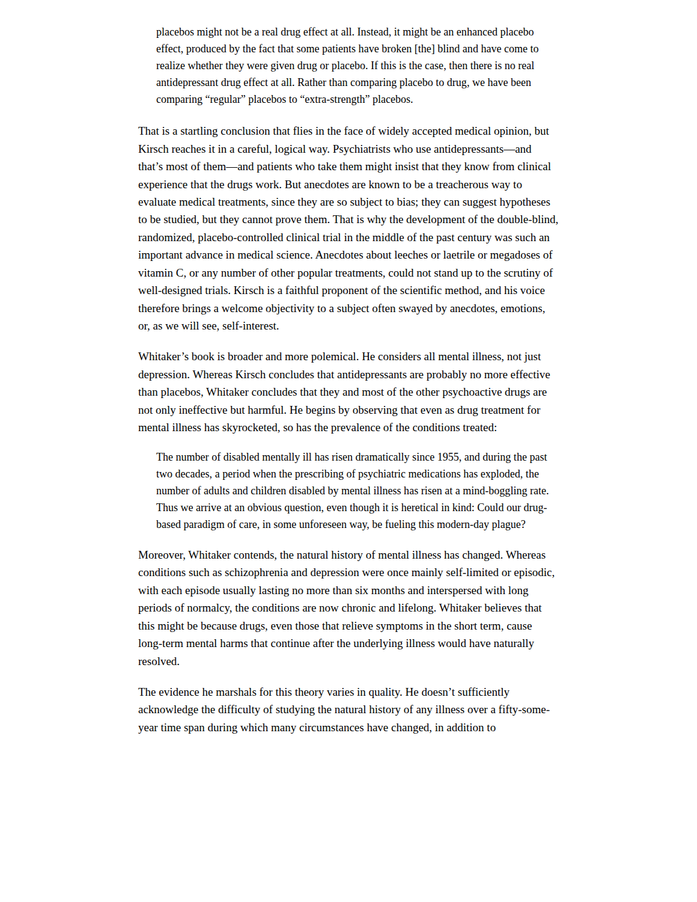placebos might not be a real drug effect at all. Instead, it might be an enhanced placebo effect, produced by the fact that some patients have broken [the] blind and have come to realize whether they were given drug or placebo. If this is the case, then there is no real antidepressant drug effect at all. Rather than comparing placebo to drug, we have been comparing “regular” placebos to “extra-strength” placebos.
That is a startling conclusion that flies in the face of widely accepted medical opinion, but Kirsch reaches it in a careful, logical way. Psychiatrists who use antidepressants—and that’s most of them—and patients who take them might insist that they know from clinical experience that the drugs work. But anecdotes are known to be a treacherous way to evaluate medical treatments, since they are so subject to bias; they can suggest hypotheses to be studied, but they cannot prove them. That is why the development of the double-blind, randomized, placebo-controlled clinical trial in the middle of the past century was such an important advance in medical science. Anecdotes about leeches or laetrile or megadoses of vitamin C, or any number of other popular treatments, could not stand up to the scrutiny of well-designed trials. Kirsch is a faithful proponent of the scientific method, and his voice therefore brings a welcome objectivity to a subject often swayed by anecdotes, emotions, or, as we will see, self-interest.
Whitaker’s book is broader and more polemical. He considers all mental illness, not just depression. Whereas Kirsch concludes that antidepressants are probably no more effective than placebos, Whitaker concludes that they and most of the other psychoactive drugs are not only ineffective but harmful. He begins by observing that even as drug treatment for mental illness has skyrocketed, so has the prevalence of the conditions treated:
The number of disabled mentally ill has risen dramatically since 1955, and during the past two decades, a period when the prescribing of psychiatric medications has exploded, the number of adults and children disabled by mental illness has risen at a mind-boggling rate. Thus we arrive at an obvious question, even though it is heretical in kind: Could our drug-based paradigm of care, in some unforeseen way, be fueling this modern-day plague?
Moreover, Whitaker contends, the natural history of mental illness has changed. Whereas conditions such as schizophrenia and depression were once mainly self-limited or episodic, with each episode usually lasting no more than six months and interspersed with long periods of normalcy, the conditions are now chronic and lifelong. Whitaker believes that this might be because drugs, even those that relieve symptoms in the short term, cause long-term mental harms that continue after the underlying illness would have naturally resolved.
The evidence he marshals for this theory varies in quality. He doesn’t sufficiently acknowledge the difficulty of studying the natural history of any illness over a fifty-some-year time span during which many circumstances have changed, in addition to